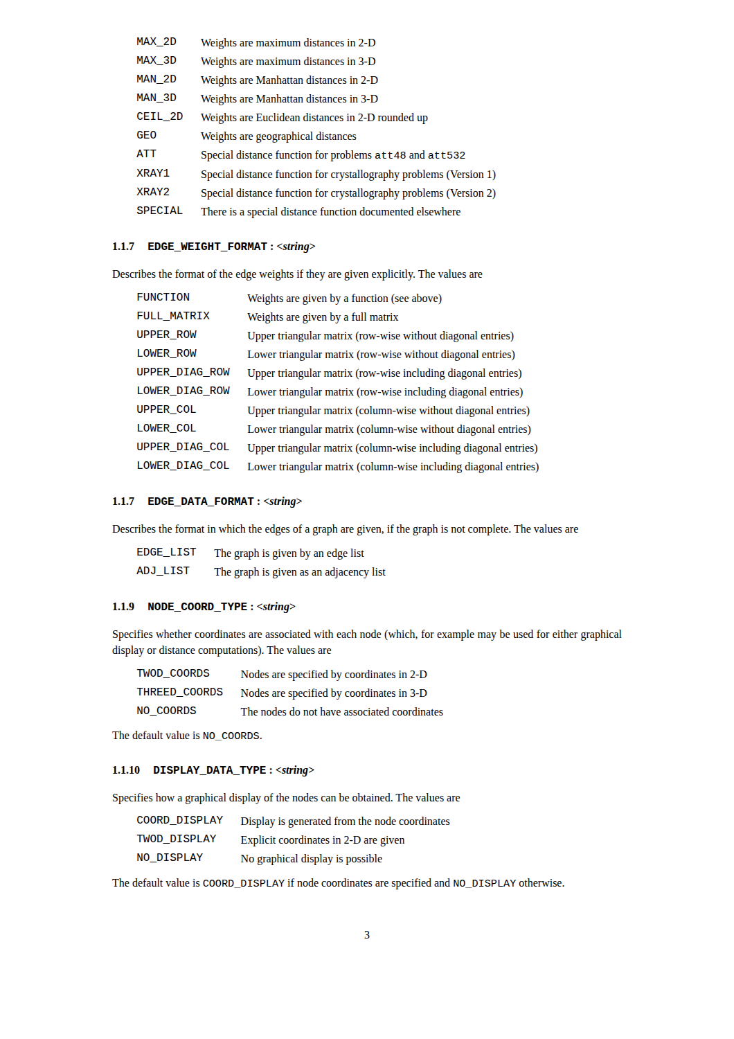| MAX_2D | Weights are maximum distances in 2-D |
| MAX_3D | Weights are maximum distances in 3-D |
| MAN_2D | Weights are Manhattan distances in 2-D |
| MAN_3D | Weights are Manhattan distances in 3-D |
| CEIL_2D | Weights are Euclidean distances in 2-D rounded up |
| GEO | Weights are geographical distances |
| ATT | Special distance function for problems att48 and att532 |
| XRAY1 | Special distance function for crystallography problems (Version 1) |
| XRAY2 | Special distance function for crystallography problems (Version 2) |
| SPECIAL | There is a special distance function documented elsewhere |
1.1.7 EDGE_WEIGHT_FORMAT : <string>
Describes the format of the edge weights if they are given explicitly. The values are
| FUNCTION | Weights are given by a function (see above) |
| FULL_MATRIX | Weights are given by a full matrix |
| UPPER_ROW | Upper triangular matrix (row-wise without diagonal entries) |
| LOWER_ROW | Lower triangular matrix (row-wise without diagonal entries) |
| UPPER_DIAG_ROW | Upper triangular matrix (row-wise including diagonal entries) |
| LOWER_DIAG_ROW | Lower triangular matrix (row-wise including diagonal entries) |
| UPPER_COL | Upper triangular matrix (column-wise without diagonal entries) |
| LOWER_COL | Lower triangular matrix (column-wise without diagonal entries) |
| UPPER_DIAG_COL | Upper triangular matrix (column-wise including diagonal entries) |
| LOWER_DIAG_COL | Lower triangular matrix (column-wise including diagonal entries) |
1.1.7 EDGE_DATA_FORMAT : <string>
Describes the format in which the edges of a graph are given, if the graph is not complete. The values are
| EDGE_LIST | The graph is given by an edge list |
| ADJ_LIST | The graph is given as an adjacency list |
1.1.9 NODE_COORD_TYPE : <string>
Specifies whether coordinates are associated with each node (which, for example may be used for either graphical display or distance computations). The values are
| TWOD_COORDS | Nodes are specified by coordinates in 2-D |
| THREED_COORDS | Nodes are specified by coordinates in 3-D |
| NO_COORDS | The nodes do not have associated coordinates |
The default value is NO_COORDS.
1.1.10 DISPLAY_DATA_TYPE : <string>
Specifies how a graphical display of the nodes can be obtained. The values are
| COORD_DISPLAY | Display is generated from the node coordinates |
| TWOD_DISPLAY | Explicit coordinates in 2-D are given |
| NO_DISPLAY | No graphical display is possible |
The default value is COORD_DISPLAY if node coordinates are specified and NO_DISPLAY otherwise.
3